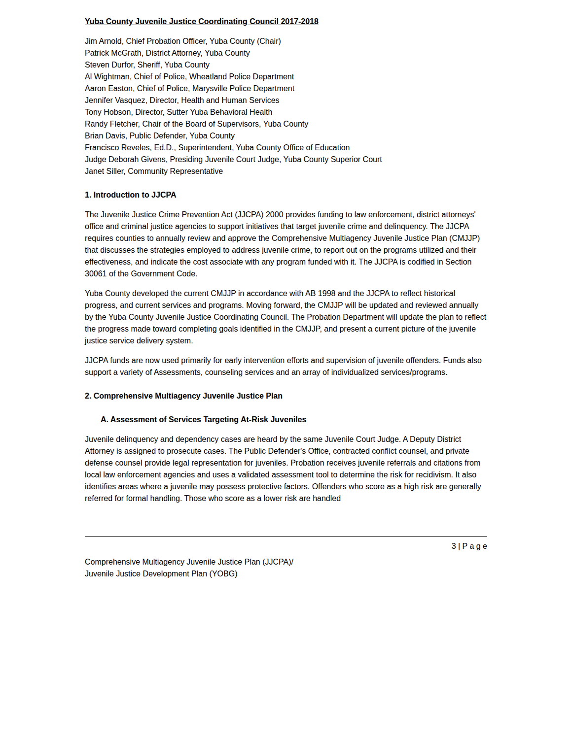Yuba County Juvenile Justice Coordinating Council 2017-2018
Jim Arnold, Chief Probation Officer, Yuba County (Chair)
Patrick McGrath, District Attorney, Yuba County
Steven Durfor, Sheriff, Yuba County
Al Wightman, Chief of Police, Wheatland Police Department
Aaron Easton, Chief of Police, Marysville Police Department
Jennifer Vasquez, Director, Health and Human Services
Tony Hobson, Director, Sutter Yuba Behavioral Health
Randy Fletcher, Chair of the Board of Supervisors, Yuba County
Brian Davis, Public Defender, Yuba County
Francisco Reveles, Ed.D., Superintendent, Yuba County Office of Education
Judge Deborah Givens, Presiding Juvenile Court Judge, Yuba County Superior Court
Janet Siller, Community Representative
1. Introduction to JJCPA
The Juvenile Justice Crime Prevention Act (JJCPA) 2000 provides funding to law enforcement, district attorneys' office and criminal justice agencies to support initiatives that target juvenile crime and delinquency. The JJCPA requires counties to annually review and approve the Comprehensive Multiagency Juvenile Justice Plan (CMJJP) that discusses the strategies employed to address juvenile crime, to report out on the programs utilized and their effectiveness, and indicate the cost associate with any program funded with it. The JJCPA is codified in Section 30061 of the Government Code.
Yuba County developed the current CMJJP in accordance with AB 1998 and the JJCPA to reflect historical progress, and current services and programs. Moving forward, the CMJJP will be updated and reviewed annually by the Yuba County Juvenile Justice Coordinating Council. The Probation Department will update the plan to reflect the progress made toward completing goals identified in the CMJJP, and present a current picture of the juvenile justice service delivery system.
JJCPA funds are now used primarily for early intervention efforts and supervision of juvenile offenders. Funds also support a variety of Assessments, counseling services and an array of individualized services/programs.
2. Comprehensive Multiagency Juvenile Justice Plan
A. Assessment of Services Targeting At-Risk Juveniles
Juvenile delinquency and dependency cases are heard by the same Juvenile Court Judge. A Deputy District Attorney is assigned to prosecute cases. The Public Defender's Office, contracted conflict counsel, and private defense counsel provide legal representation for juveniles. Probation receives juvenile referrals and citations from local law enforcement agencies and uses a validated assessment tool to determine the risk for recidivism. It also identifies areas where a juvenile may possess protective factors. Offenders who score as a high risk are generally referred for formal handling. Those who score as a lower risk are handled
3 | P a g e
Comprehensive Multiagency Juvenile Justice Plan (JJCPA)/
Juvenile Justice Development Plan (YOBG)